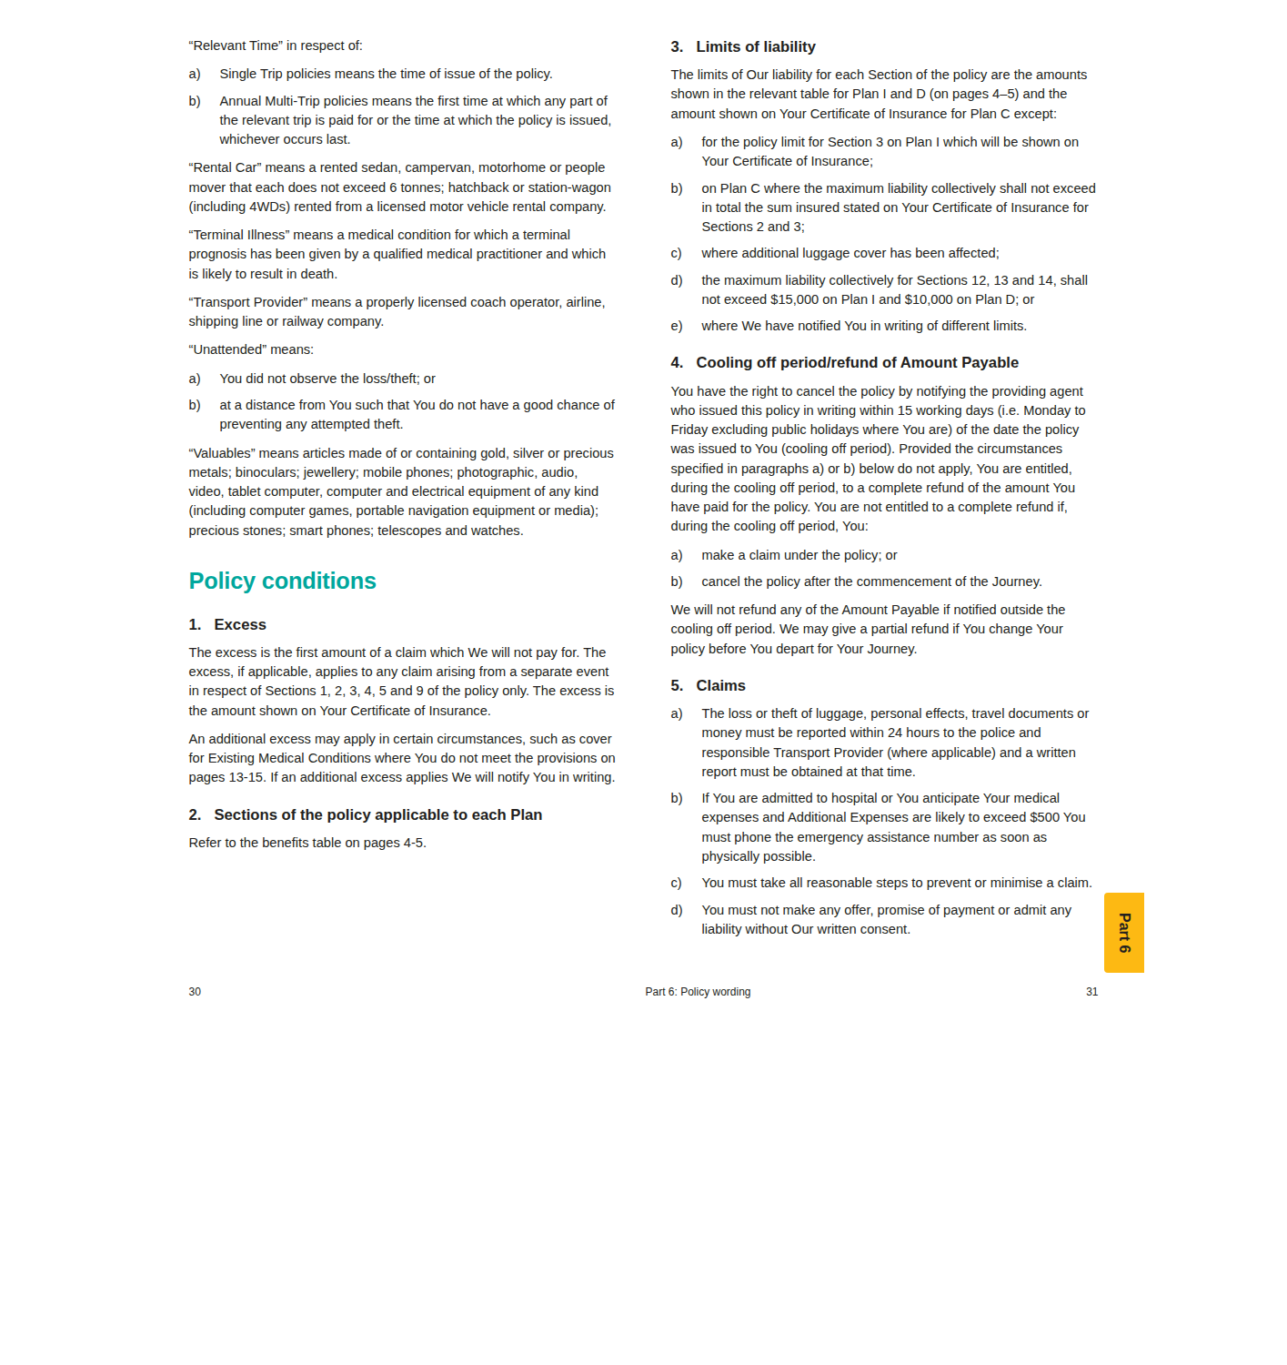Part 6
“Relevant Time” in respect of:
a) Single Trip policies means the time of issue of the policy.
b) Annual Multi-Trip policies means the first time at which any part of the relevant trip is paid for or the time at which the policy is issued, whichever occurs last.
“Rental Car” means a rented sedan, campervan, motorhome or people mover that each does not exceed 6 tonnes; hatchback or station-wagon (including 4WDs) rented from a licensed motor vehicle rental company.
“Terminal Illness” means a medical condition for which a terminal prognosis has been given by a qualified medical practitioner and which is likely to result in death.
“Transport Provider” means a properly licensed coach operator, airline, shipping line or railway company.
“Unattended” means:
a) You did not observe the loss/theft; or
b) at a distance from You such that You do not have a good chance of preventing any attempted theft.
“Valuables” means articles made of or containing gold, silver or precious metals; binoculars; jewellery; mobile phones; photographic, audio, video, tablet computer, computer and electrical equipment of any kind (including computer games, portable navigation equipment or media); precious stones; smart phones; telescopes and watches.
Policy conditions
1. Excess
The excess is the first amount of a claim which We will not pay for. The excess, if applicable, applies to any claim arising from a separate event in respect of Sections 1, 2, 3, 4, 5 and 9 of the policy only. The excess is the amount shown on Your Certificate of Insurance.
An additional excess may apply in certain circumstances, such as cover for Existing Medical Conditions where You do not meet the provisions on pages 13-15. If an additional excess applies We will notify You in writing.
2. Sections of the policy applicable to each Plan
Refer to the benefits table on pages 4-5.
3. Limits of liability
The limits of Our liability for each Section of the policy are the amounts shown in the relevant table for Plan I and D (on pages 4–5) and the amount shown on Your Certificate of Insurance for Plan C except:
a) for the policy limit for Section 3 on Plan I which will be shown on Your Certificate of Insurance;
b) on Plan C where the maximum liability collectively shall not exceed in total the sum insured stated on Your Certificate of Insurance for Sections 2 and 3;
c) where additional luggage cover has been affected;
d) the maximum liability collectively for Sections 12, 13 and 14, shall not exceed $15,000 on Plan I and $10,000 on Plan D; or
e) where We have notified You in writing of different limits.
4. Cooling off period/refund of Amount Payable
You have the right to cancel the policy by notifying the providing agent who issued this policy in writing within 15 working days (i.e. Monday to Friday excluding public holidays where You are) of the date the policy was issued to You (cooling off period). Provided the circumstances specified in paragraphs a) or b) below do not apply, You are entitled, during the cooling off period, to a complete refund of the amount You have paid for the policy. You are not entitled to a complete refund if, during the cooling off period, You:
a) make a claim under the policy; or
b) cancel the policy after the commencement of the Journey.
We will not refund any of the Amount Payable if notified outside the cooling off period. We may give a partial refund if You change Your policy before You depart for Your Journey.
5. Claims
a) The loss or theft of luggage, personal effects, travel documents or money must be reported within 24 hours to the police and responsible Transport Provider (where applicable) and a written report must be obtained at that time.
b) If You are admitted to hospital or You anticipate Your medical expenses and Additional Expenses are likely to exceed $500 You must phone the emergency assistance number as soon as physically possible.
c) You must take all reasonable steps to prevent or minimise a claim.
d) You must not make any offer, promise of payment or admit any liability without Our written consent.
30
Part 6: Policy wording
31